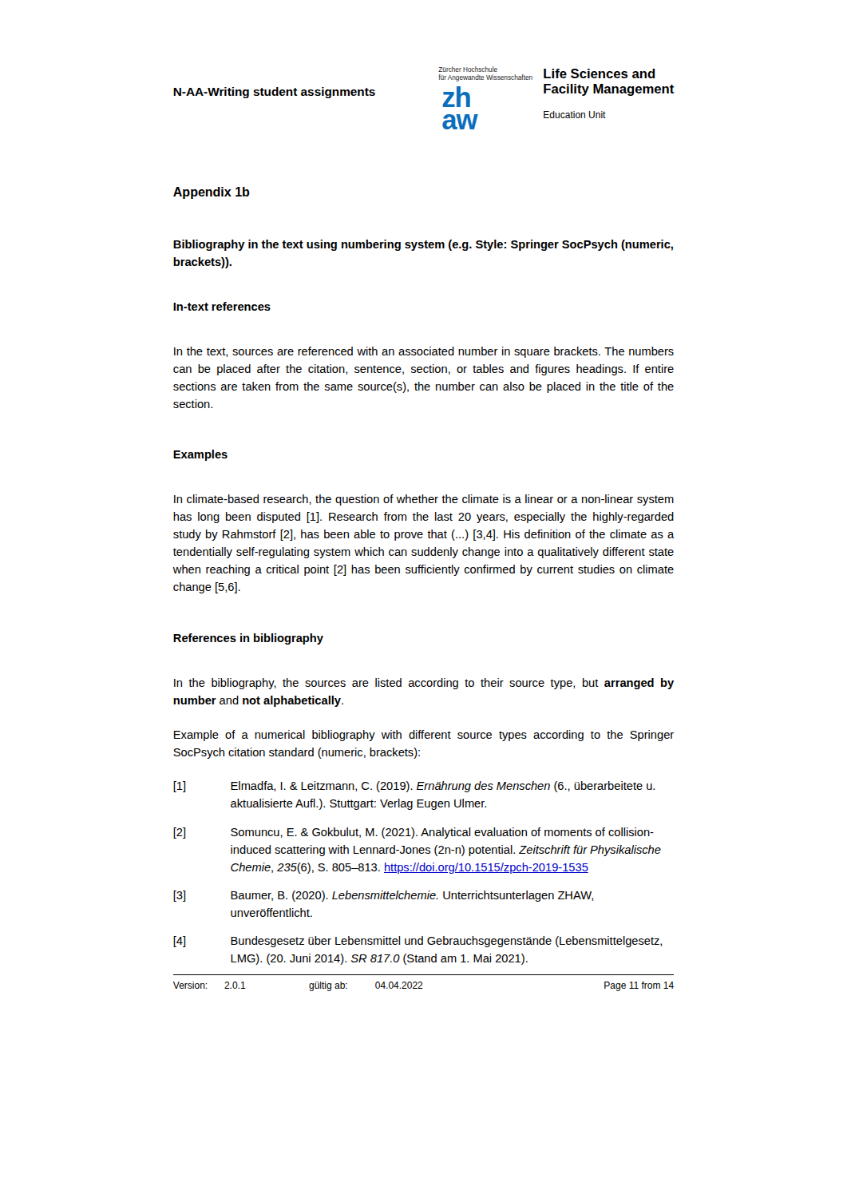N-AA-Writing student assignments
Zürcher Hochschule
für Angewandte Wissenschaften
zh aw
Life Sciences and
Facility Management
Education Unit
Appendix 1b
Bibliography in the text using numbering system (e.g. Style: Springer SocPsych (numeric, brackets)).
In-text references
In the text, sources are referenced with an associated number in square brackets. The numbers can be placed after the citation, sentence, section, or tables and figures headings. If entire sections are taken from the same source(s), the number can also be placed in the title of the section.
Examples
In climate-based research, the question of whether the climate is a linear or a non-linear system has long been disputed [1]. Research from the last 20 years, especially the highly-regarded study by Rahmstorf [2], has been able to prove that (...) [3,4]. His definition of the climate as a tendentially self-regulating system which can suddenly change into a qualitatively different state when reaching a critical point [2] has been sufficiently confirmed by current studies on climate change [5,6].
References in bibliography
In the bibliography, the sources are listed according to their source type, but arranged by number and not alphabetically.
Example of a numerical bibliography with different source types according to the Springer SocPsych citation standard (numeric, brackets):
[1] Elmadfa, I. & Leitzmann, C. (2019). Ernährung des Menschen (6., überarbeitete u. aktualisierte Aufl.). Stuttgart: Verlag Eugen Ulmer.
[2] Somuncu, E. & Gokbulut, M. (2021). Analytical evaluation of moments of collision-induced scattering with Lennard-Jones (2n-n) potential. Zeitschrift für Physikalische Chemie, 235(6), S. 805–813. https://doi.org/10.1515/zpch-2019-1535
[3] Baumer, B. (2020). Lebensmittelchemie. Unterrichtsunterlagen ZHAW, unveröffentlicht.
[4] Bundesgesetz über Lebensmittel und Gebrauchsgegenstände (Lebensmittelgesetz, LMG). (20. Juni 2014). SR 817.0 (Stand am 1. Mai 2021).
Version: 2.0.1 gültig ab: 04.04.2022 Page 11 from 14